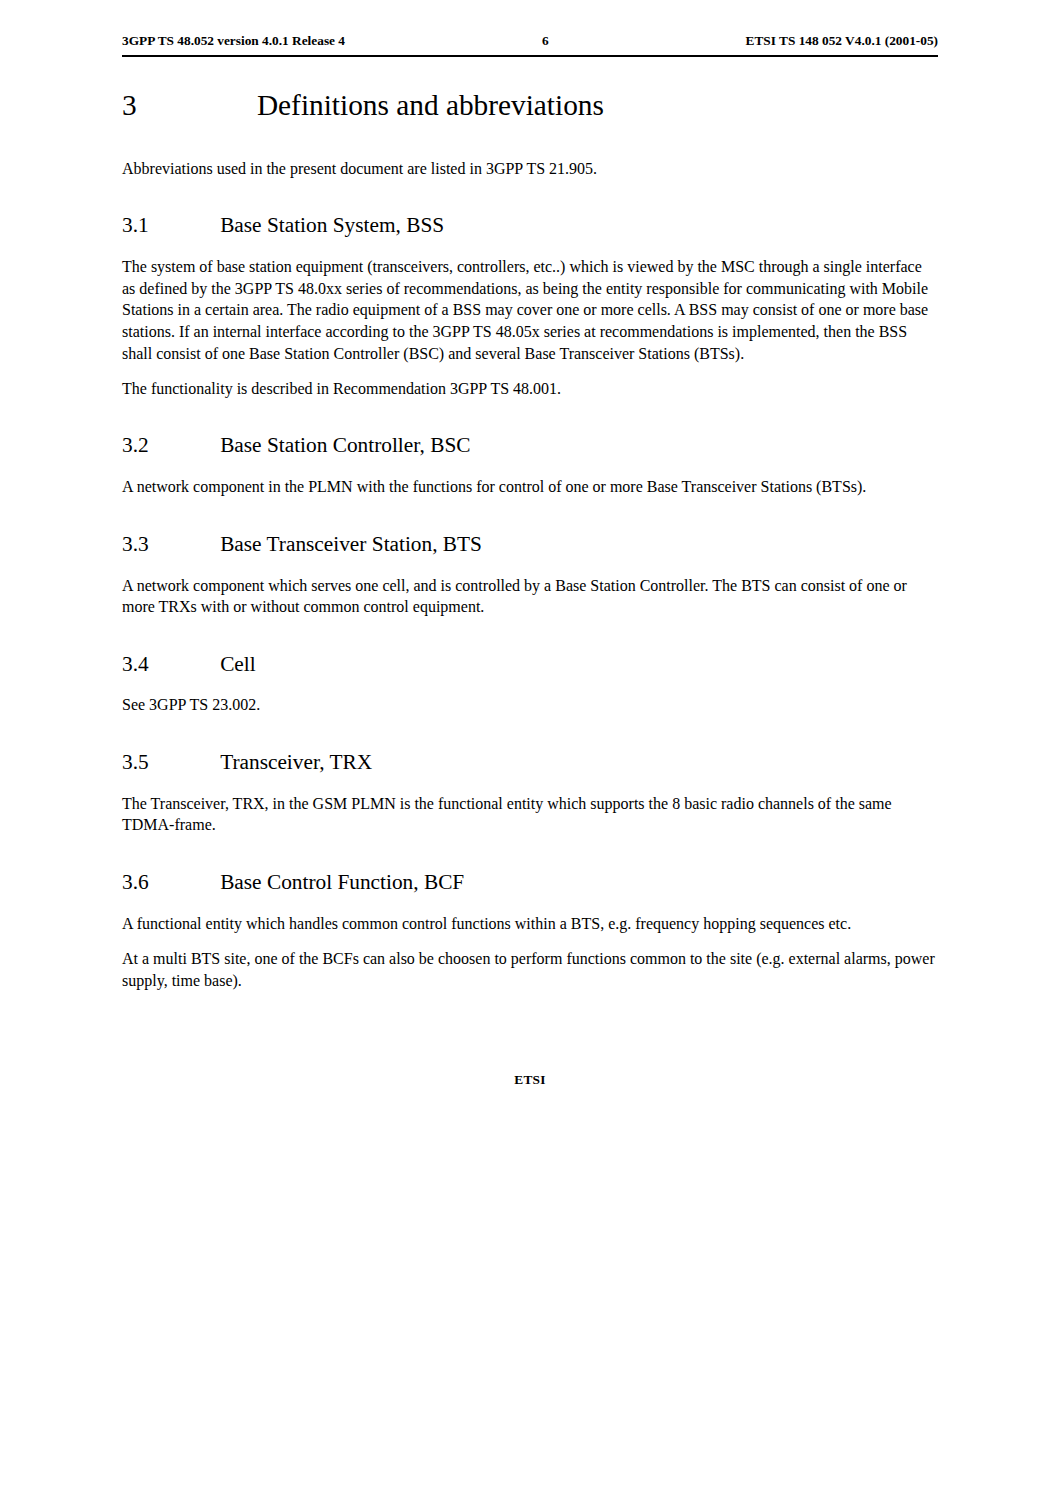3GPP TS 48.052 version 4.0.1 Release 4
6
ETSI TS 148 052 V4.0.1 (2001-05)
3 Definitions and abbreviations
Abbreviations used in the present document are listed in 3GPP TS 21.905.
3.1 Base Station System, BSS
The system of base station equipment (transceivers, controllers, etc..) which is viewed by the MSC through a single interface as defined by the 3GPP TS 48.0xx series of recommendations, as being the entity responsible for communicating with Mobile Stations in a certain area. The radio equipment of a BSS may cover one or more cells. A BSS may consist of one or more base stations. If an internal interface according to the 3GPP TS 48.05x series at recommendations is implemented, then the BSS shall consist of one Base Station Controller (BSC) and several Base Transceiver Stations (BTSs).
The functionality is described in Recommendation 3GPP TS 48.001.
3.2 Base Station Controller, BSC
A network component in the PLMN with the functions for control of one or more Base Transceiver Stations (BTSs).
3.3 Base Transceiver Station, BTS
A network component which serves one cell, and is controlled by a Base Station Controller. The BTS can consist of one or more TRXs with or without common control equipment.
3.4 Cell
See 3GPP TS 23.002.
3.5 Transceiver, TRX
The Transceiver, TRX, in the GSM PLMN is the functional entity which supports the 8 basic radio channels of the same TDMA-frame.
3.6 Base Control Function, BCF
A functional entity which handles common control functions within a BTS, e.g. frequency hopping sequences etc.
At a multi BTS site, one of the BCFs can also be choosen to perform functions common to the site (e.g. external alarms, power supply, time base).
ETSI